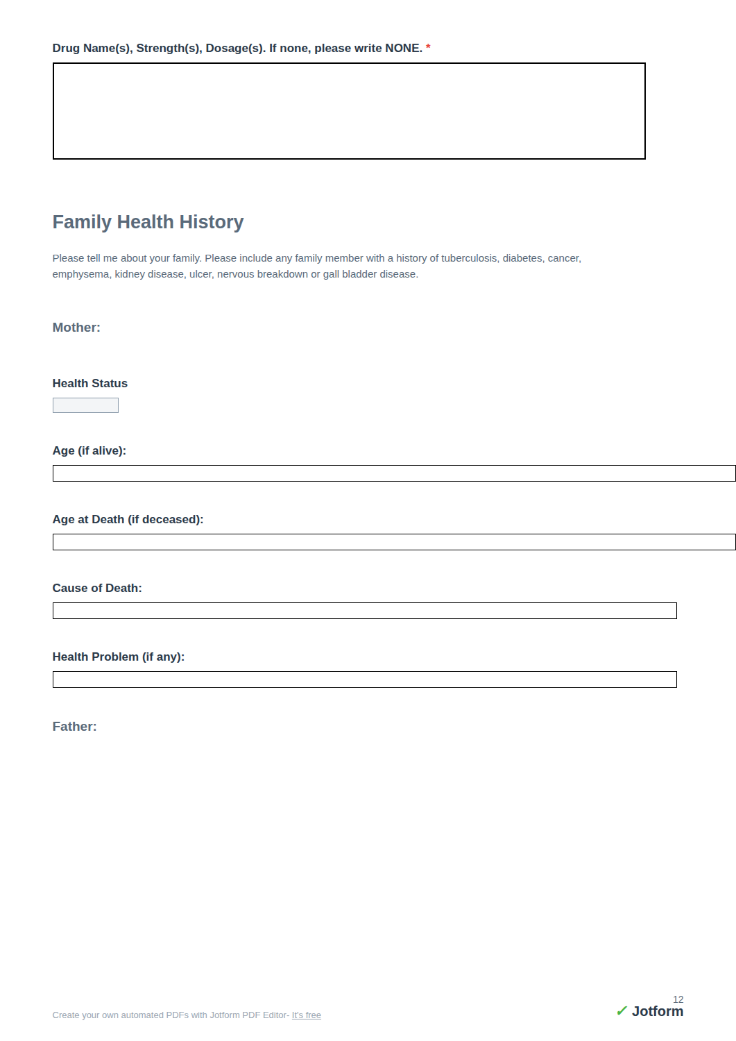Drug Name(s), Strength(s), Dosage(s). If none, please write NONE. *
Family Health History
Please tell me about your family. Please include any family member with a history of tuberculosis, diabetes, cancer, emphysema, kidney disease, ulcer, nervous breakdown or gall bladder disease.
Mother:
Health Status
Age (if alive):
Age at Death (if deceased):
Cause of Death:
Health Problem (if any):
Father:
Create your own automated PDFs with Jotform PDF Editor- It's free
✓ Jotform
12